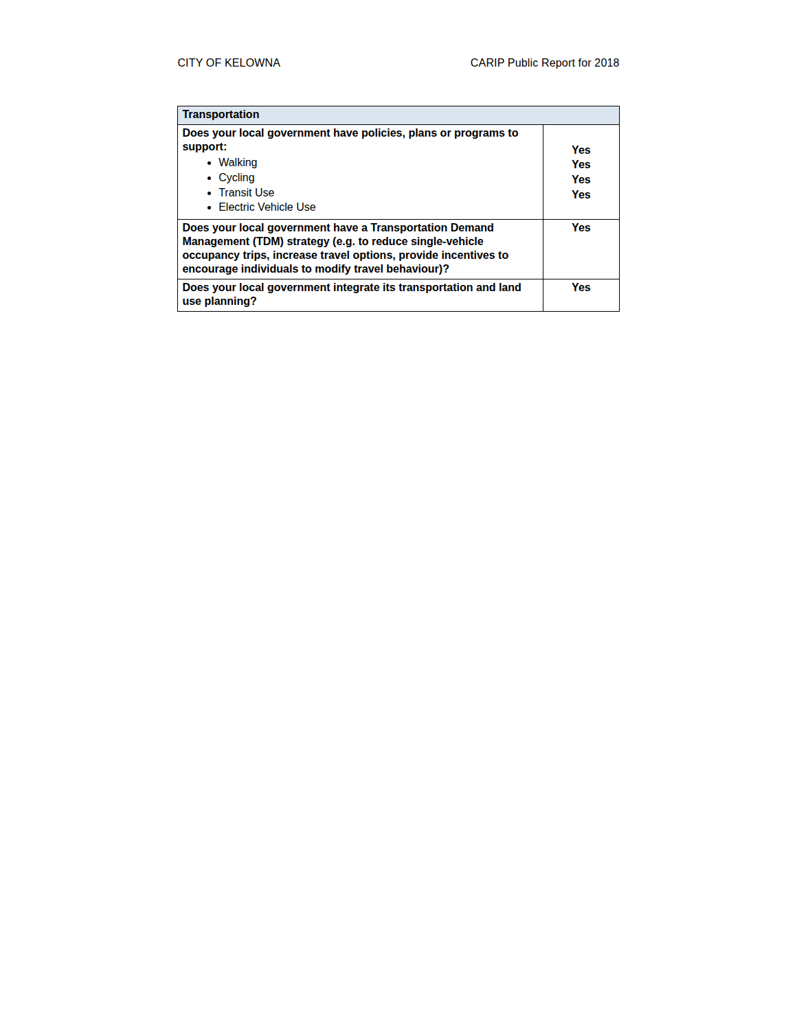CITY OF KELOWNA
CARIP Public Report for 2018
| Transportation |
| Does your local government have policies, plans or programs to support: Walking Cycling Transit Use Electric Vehicle Use | Yes Yes Yes Yes |
| Does your local government have a Transportation Demand Management (TDM) strategy (e.g. to reduce single-vehicle occupancy trips, increase travel options, provide incentives to encourage individuals to modify travel behaviour)? | Yes |
| Does your local government integrate its transportation and land use planning? | Yes |